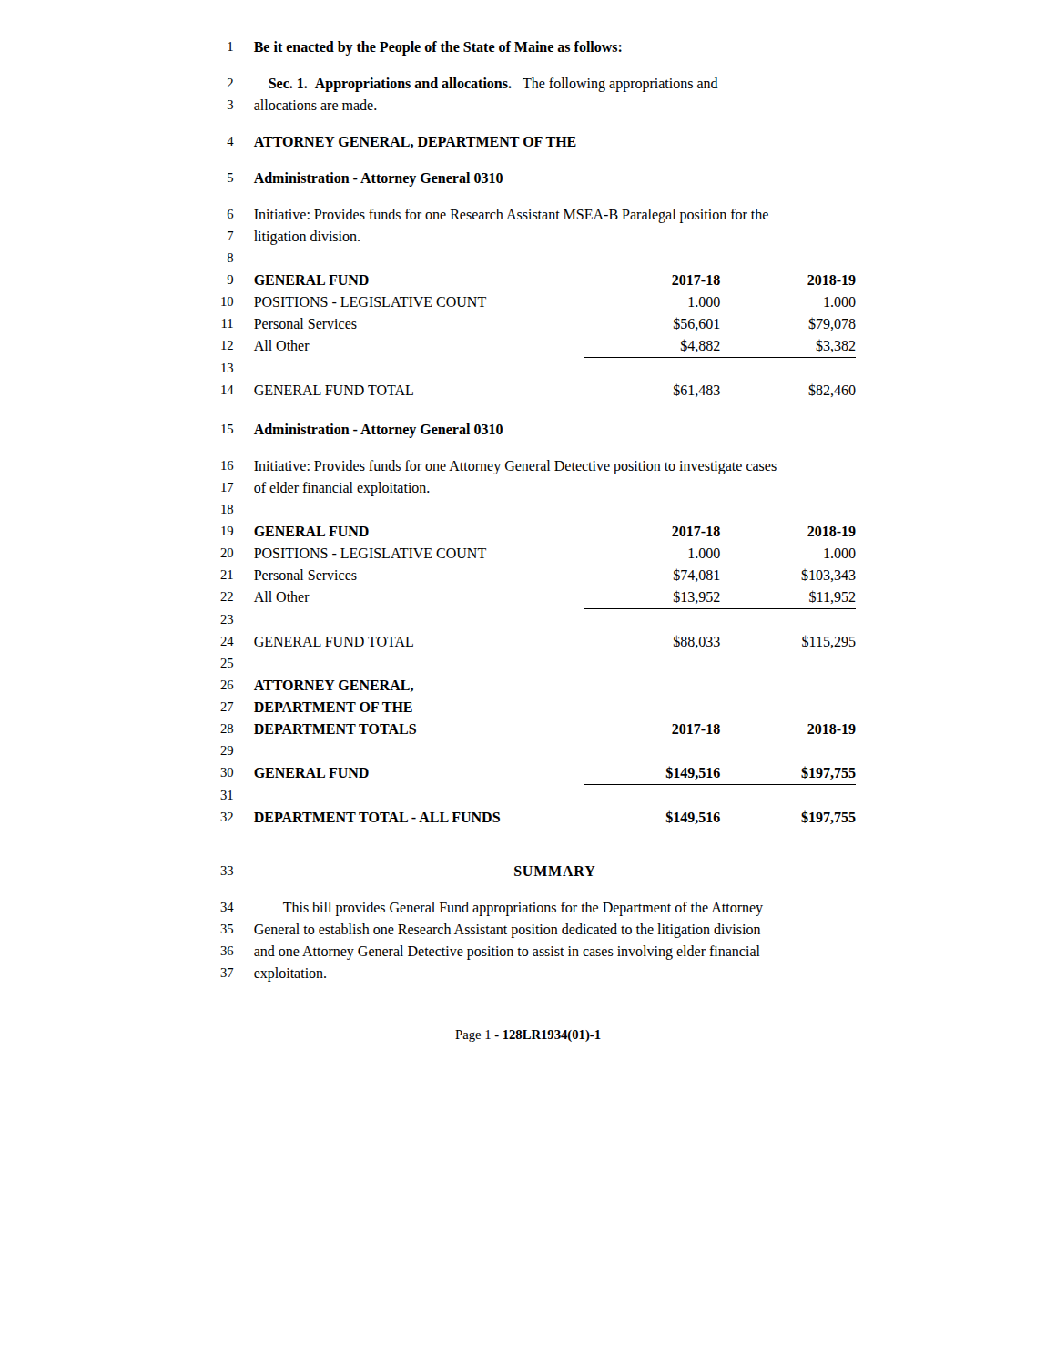1
Be it enacted by the People of the State of Maine as follows:
2
Sec. 1. Appropriations and allocations. The following appropriations and
3
allocations are made.
4
ATTORNEY GENERAL, DEPARTMENT OF THE
5
Administration - Attorney General 0310
6
Initiative: Provides funds for one Research Assistant MSEA-B Paralegal position for the
7
litigation division.
8
9
| GENERAL FUND | 2017-18 | 2018-19 |
10
| POSITIONS - LEGISLATIVE COUNT | 1.000 | 1.000 |
11
| Personal Services | $56,601 | $79,078 |
12
| All Other | $4,882 | $3,382 |
13
14
| GENERAL FUND TOTAL | $61,483 | $82,460 |
15
Administration - Attorney General 0310
16
Initiative: Provides funds for one Attorney General Detective position to investigate cases
17
of elder financial exploitation.
18
19
| GENERAL FUND | 2017-18 | 2018-19 |
20
| POSITIONS - LEGISLATIVE COUNT | 1.000 | 1.000 |
21
| Personal Services | $74,081 | $103,343 |
22
| All Other | $13,952 | $11,952 |
23
24
| GENERAL FUND TOTAL | $88,033 | $115,295 |
25
26
ATTORNEY GENERAL,
27
DEPARTMENT OF THE
28
| DEPARTMENT TOTALS | 2017-18 | 2018-19 |
29
30
| GENERAL FUND | $149,516 | $197,755 |
31
32
| DEPARTMENT TOTAL - ALL FUNDS | $149,516 | $197,755 |
33
SUMMARY
34
This bill provides General Fund appropriations for the Department of the Attorney
35
General to establish one Research Assistant position dedicated to the litigation division
36
and one Attorney General Detective position to assist in cases involving elder financial
37
exploitation.
Page 1 - 128LR1934(01)-1